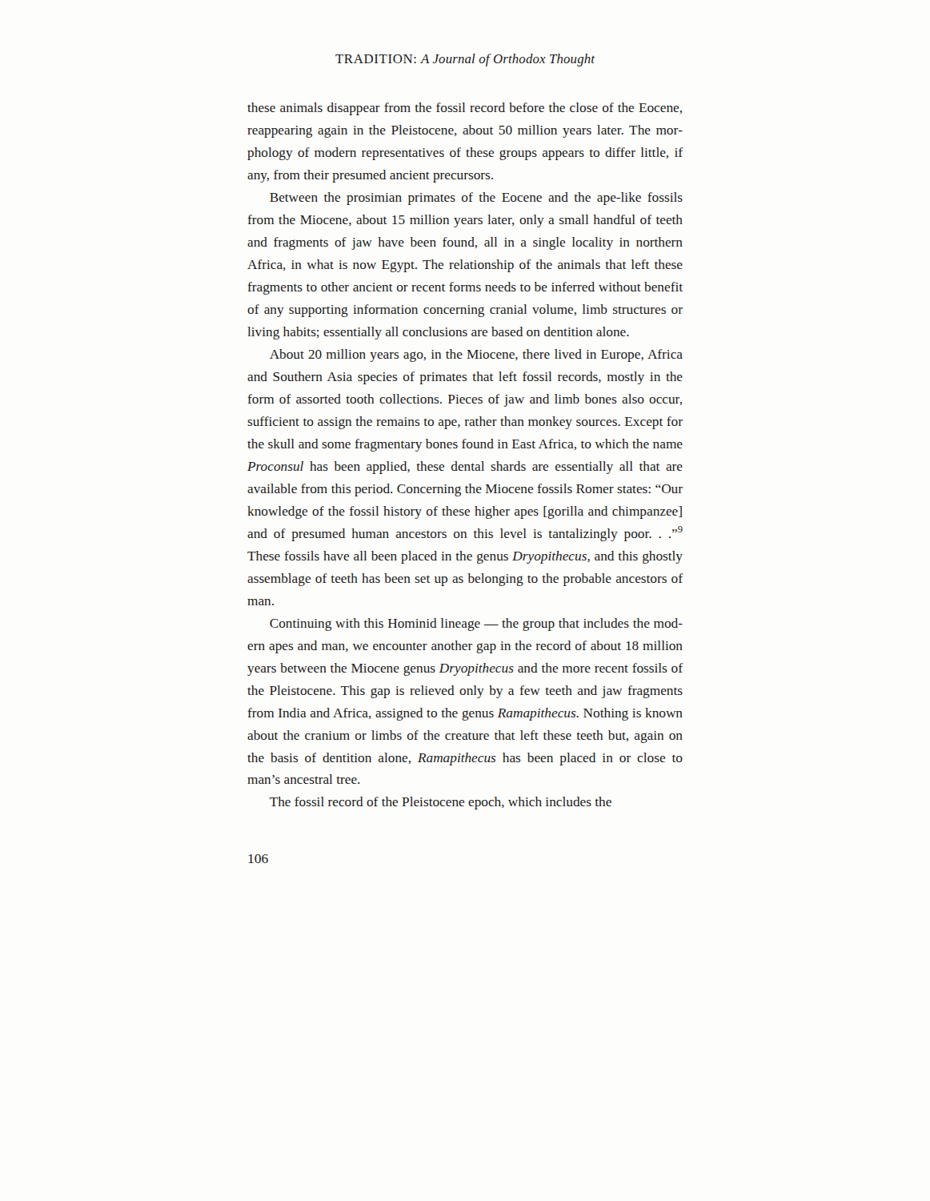TRADITION: A Journal of Orthodox Thought
these animals disappear from the fossil record before the close of the Eocene, reappearing again in the Pleistocene, about 50 million years later. The morphology of modern representatives of these groups appears to differ little, if any, from their presumed ancient precursors.
Between the prosimian primates of the Eocene and the ape-like fossils from the Miocene, about 15 million years later, only a small handful of teeth and fragments of jaw have been found, all in a single locality in northern Africa, in what is now Egypt. The relationship of the animals that left these fragments to other ancient or recent forms needs to be inferred without benefit of any supporting information concerning cranial volume, limb structures or living habits; essentially all conclusions are based on dentition alone.
About 20 million years ago, in the Miocene, there lived in Europe, Africa and Southern Asia species of primates that left fossil records, mostly in the form of assorted tooth collections. Pieces of jaw and limb bones also occur, sufficient to assign the remains to ape, rather than monkey sources. Except for the skull and some fragmentary bones found in East Africa, to which the name Proconsul has been applied, these dental shards are essentially all that are available from this period. Concerning the Miocene fossils Romer states: “Our knowledge of the fossil history of these higher apes [gorilla and chimpanzee] and of presumed human ancestors on this level is tantalizingly poor. . .”9 These fossils have all been placed in the genus Dryopithecus, and this ghostly assemblage of teeth has been set up as belonging to the probable ancestors of man.
Continuing with this Hominid lineage — the group that includes the modern apes and man, we encounter another gap in the record of about 18 million years between the Miocene genus Dryopithecus and the more recent fossils of the Pleistocene. This gap is relieved only by a few teeth and jaw fragments from India and Africa, assigned to the genus Ramapithecus. Nothing is known about the cranium or limbs of the creature that left these teeth but, again on the basis of dentition alone, Ramapithecus has been placed in or close to man’s ancestral tree.
The fossil record of the Pleistocene epoch, which includes the
106